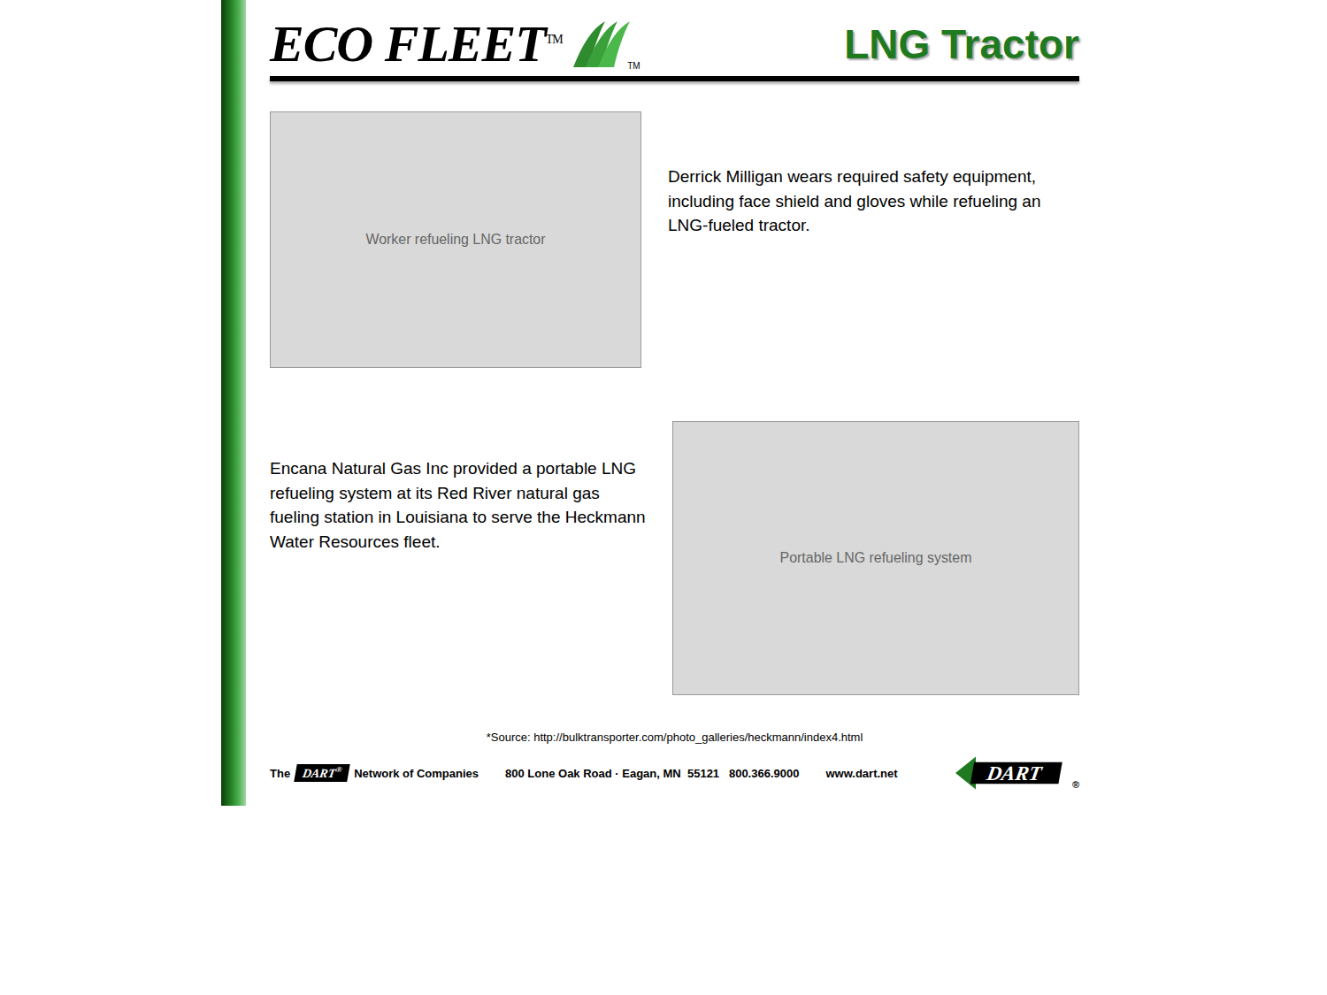ECO FLEETTM TM
LNG Tractor
Derrick Milligan wears required safety equipment, including face shield and gloves while refueling an LNG-fueled tractor.
Encana Natural Gas Inc provided a portable LNG refueling system at its Red River natural gas fueling station in Louisiana to serve the Heckmann Water Resources fleet.
*Source: http://bulktransporter.com/photo_galleries/heckmann/index4.html
The DART® Network of Companies 800 Lone Oak Road · Eagan, MN 55121 800.366.9000 www.dart.net
DART ®